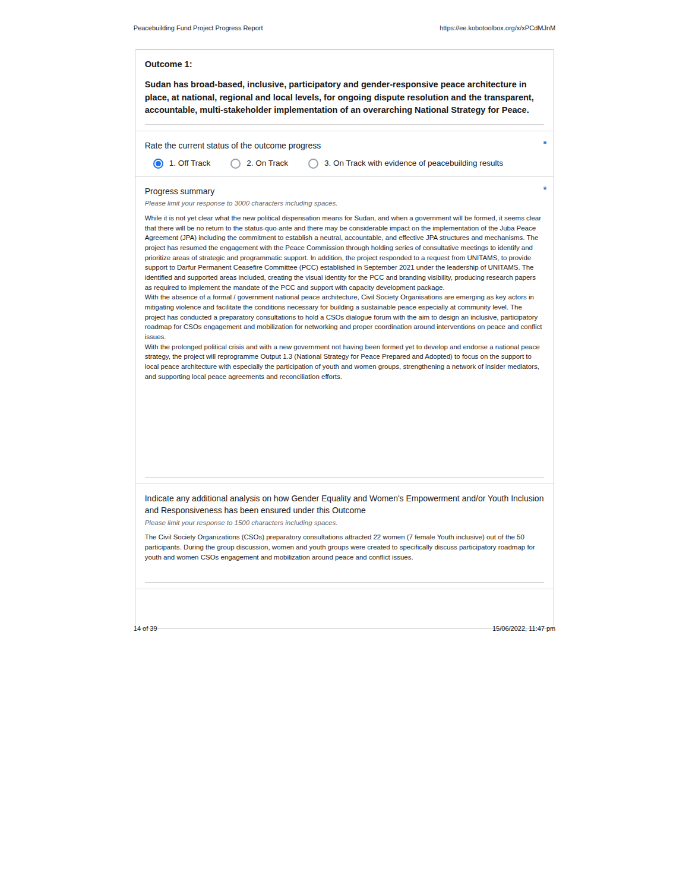Peacebuilding Fund Project Progress Report
https://ee.kobotoolbox.org/x/xPCdMJnM
Outcome 1: Sudan has broad-based, inclusive, participatory and gender-responsive peace architecture in place, at national, regional and local levels, for ongoing dispute resolution and the transparent, accountable, multi-stakeholder implementation of an overarching National Strategy for Peace.
*
Rate the current status of the outcome progress
1. Off Track 2. On Track 3. On Track with evidence of peacebuilding results
*
Progress summary
Please limit your response to 3000 characters including spaces.
While it is not yet clear what the new political dispensation means for Sudan, and when a government will be formed, it seems clear that there will be no return to the status-quo-ante and there may be considerable impact on the implementation of the Juba Peace Agreement (JPA) including the commitment to establish a neutral, accountable, and effective JPA structures and mechanisms. The project has resumed the engagement with the Peace Commission through holding series of consultative meetings to identify and prioritize areas of strategic and programmatic support. In addition, the project responded to a request from UNITAMS, to provide support to Darfur Permanent Ceasefire Committee (PCC) established in September 2021 under the leadership of UNITAMS. The identified and supported areas included, creating the visual identity for the PCC and branding visibility, producing research papers as required to implement the mandate of the PCC and support with capacity development package.
With the absence of a formal / government national peace architecture, Civil Society Organisations are emerging as key actors in mitigating violence and facilitate the conditions necessary for building a sustainable peace especially at community level. The project has conducted a preparatory consultations to hold a CSOs dialogue forum with the aim to design an inclusive, participatory roadmap for CSOs engagement and mobilization for networking and proper coordination around interventions on peace and conflict issues.
With the prolonged political crisis and with a new government not having been formed yet to develop and endorse a national peace strategy, the project will reprogramme Output 1.3 (National Strategy for Peace Prepared and Adopted) to focus on the support to local peace architecture with especially the participation of youth and women groups, strengthening a network of insider mediators, and supporting local peace agreements and reconciliation efforts.
Indicate any additional analysis on how Gender Equality and Women's Empowerment and/or Youth Inclusion and Responsiveness has been ensured under this Outcome
Please limit your response to 1500 characters including spaces.
The Civil Society Organizations (CSOs) preparatory consultations attracted 22 women (7 female Youth inclusive) out of the 50 participants. During the group discussion, women and youth groups were created to specifically discuss participatory roadmap for youth and women CSOs engagement and mobilization around peace and conflict issues.
14 of 39
15/06/2022, 11:47 pm